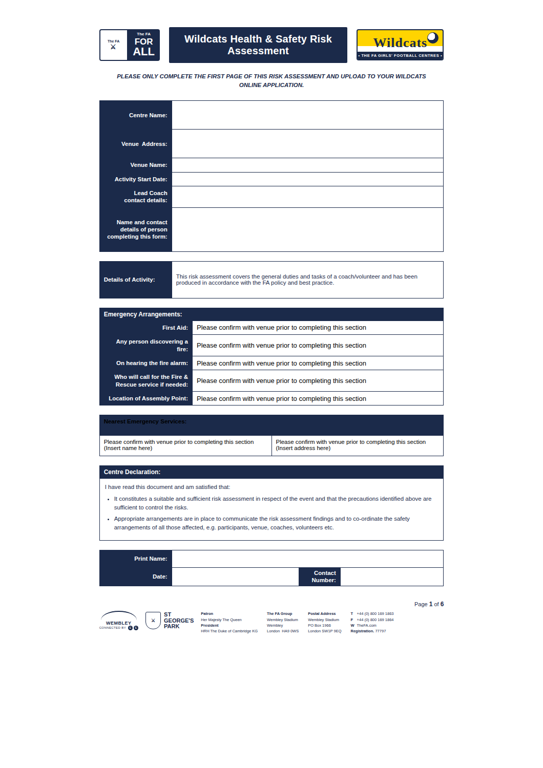The FA
⚔
The FA
FOR
ALL
Wildcats Health & Safety Risk Assessment
Wildcats
• THE FA GIRLS' FOOTBALL CENTRES •
PLEASE ONLY COMPLETE THE FIRST PAGE OF THIS RISK ASSESSMENT AND UPLOAD TO YOUR WILDCATS ONLINE APPLICATION.
| Centre Name: | |
| Venue Address: | |
| Venue Name: | |
| Activity Start Date: | |
| Lead Coach contact details: | |
| Name and contact details of person completing this form: | |
| Details of Activity: | This risk assessment covers the general duties and tasks of a coach/volunteer and has been produced in accordance with the FA policy and best practice. |
| Emergency Arrangements: |
| First Aid: | Please confirm with venue prior to completing this section |
| Any person discovering a fire: | Please confirm with venue prior to completing this section |
| On hearing the fire alarm: | Please confirm with venue prior to completing this section |
| Who will call for the Fire & Rescue service if needed: | Please confirm with venue prior to completing this section |
| Location of Assembly Point: | Please confirm with venue prior to completing this section |
| Nearest Emergency Services: |
| Please confirm with venue prior to completing this section (Insert name here) | Please confirm with venue prior to completing this section (Insert address here) |
| Centre Declaration: |
| I have read this document and am satisfied that: It constitutes a suitable and sufficient risk assessment in respect of the event and that the precautions identified above are sufficient to control the risks. Appropriate arrangements are in place to communicate the risk assessment findings and to co-ordinate the safety arrangements of all those affected, e.g. participants, venue, coaches, volunteers etc. |
| Print Name: | |
| Date: | | Contact Number: | |
Page 1 of 6
WEMBLEY
CONNECTED BY EE
⚔
ST
GEORGE'S
PARK
Patron
Her Majesty The Queen
President
HRH The Duke of Cambridge KG
The FA Group
Wembley Stadium
Wembley
London HA9 0WS
Postal Address
Wembley Stadium
PO Box 1966
London SW1P 9EQ
T +44 (0) 800 169 1863
F +44 (0) 800 169 1864
W TheFA.com
Registration. 77797